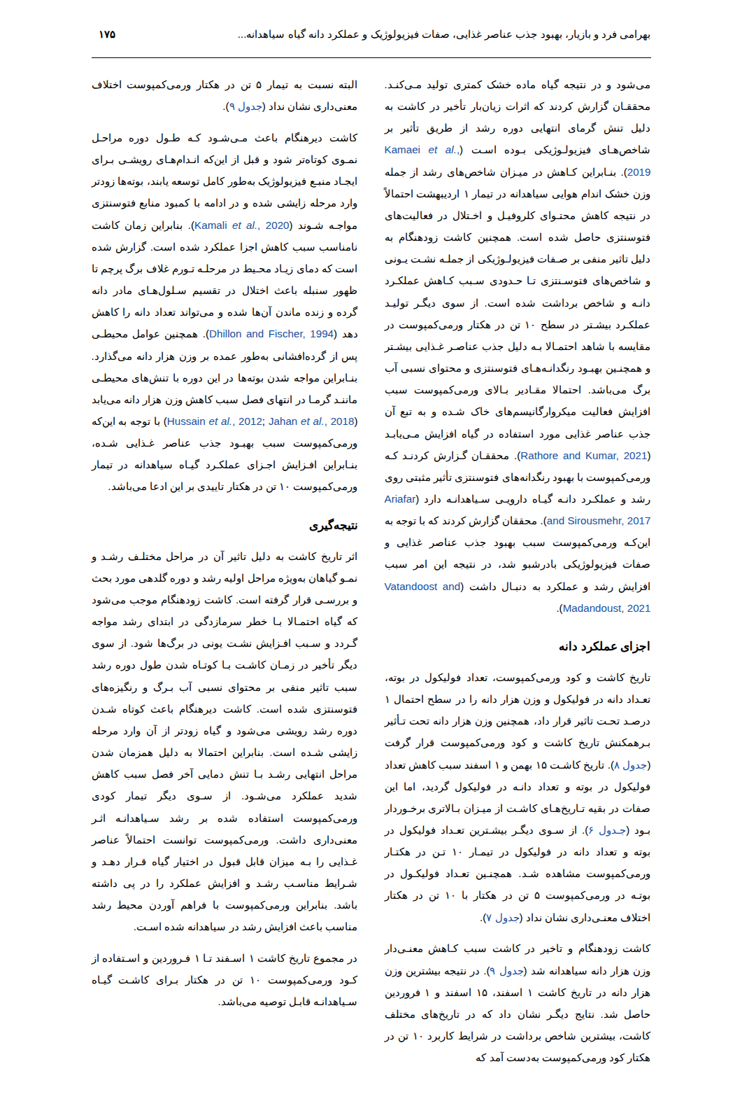بهرامی فرد و بازیار، بهبود جذب عناصر غذایی، صفات فیزیولوژیک و عملکرد دانه گیاه سیاهدانه...
۱۷۵
می‌شود و در نتیجه گیاه ماده خشک کمتری تولید مـی‌کنـد. محققـان گزارش کردند که اثرات زیان‌بار تأخیر در کاشت به دلیل تنش گرمای انتهایی دوره رشد از طریق تأثیر بر شاخص‌هـای فیزیولـوژیکی بـوده اسـت (Kamaei et al., 2019). بنـابراین کـاهش در میـزان شاخص‌های رشد از جمله وزن خشک اندام هوایی سیاهدانه در تیمار ۱ اردیبهشت احتمالاً در نتیجه کاهش محتـوای کلروفیـل و اخـتلال در فعالیت‌های فتوسنتزی حاصل شده است. همچنین کاشت زودهنگام به دلیل تاثیر منفی بر صـفات فیزیولـوژیکی از جملـه نشـت یـونی و شاخص‌های فتوسـنتزی تـا حـدودی سـبب کـاهش عملکـرد دانـه و شاخص برداشت شده است. از سوی دیگـر تولیـد عملکـرد بیشـتر در سطح ۱۰ تن در هکتار ورمی‌کمپوست در مقایسه با شاهد احتمـالا بـه دلیل جذب عناصـر غـذایی بیشـتر و همچنـین بهبـود رنگدانـه‌هـای فتوسنتزی و محتوای نسبی آب برگ می‌باشد. احتمالا مقـادیر بـالای ورمی‌کمپوست سبب افزایش فعالیت میکروارگانیسم‌های خاک شـده و به تبع آن جذب عناصر غذایی مورد استفاده در گیاه افزایش مـی‌یابـد (Rathore and Kumar, 2021). محققـان گـزارش کردنـد کـه ورمی‌کمپوست با بهبود رنگدانه‌های فتوسنتزی تأثیر مثبتی روی رشد و عملکـرد دانـه گیـاه دارویـی سـیاهدانـه دارد (Ariafar and Sirousmehr, 2017). محققان گزارش کردند که با توجه به این‌کـه ورمی‌کمپوست سبب بهبود جذب عناصر غذایی و صفات فیزیولوژیکی بادرشبو شد، در نتیجه این امر سبب افزایش رشد و عملکرد به دنبـال داشت (Vatandoost and Madandoust, 2021).
اجزای عملکرد دانه
تاریخ کاشت و کود ورمی‌کمپوست، تعداد فولیکول در بوته، تعـداد دانه در فولیکول و وزن هزار دانه را در سطح احتمال ۱ درصـد تحـت تاثیر قرار داد، همچنین وزن هزار دانه تحت تـأثیر بـرهمکنش تاریخ کاشت و کود ورمی‌کمپوست قرار گرفت (جدول ۸). تاریخ کاشـت ۱۵ بهمن و ۱ اسفند سبب کاهش تعداد فولیکول در بوته و تعداد دانـه در فولیکول گردید، اما این صفات در بقیه تـاریخ‌هـای کاشـت از میـزان بـالاتری برخـوردار بـود (جـدول ۶). از سـوی دیگـر بیشـترین تعـداد فولیکول در بوته و تعداد دانه در فولیکول در تیمـار ۱۰ تـن در هکتـار ورمی‌کمپوست مشاهده شـد. همچنـین تعـداد فولیکـول در بوتـه در ورمی‌کمپوست ۵ تن در هکتار با ۱۰ تن در هکتار اختلاف معنـی‌داری نشان نداد (جدول ۷).
کاشت زودهنگام و تاخیر در کاشت سبب کـاهش معنـی‌دار وزن هزار دانه سیاهدانه شد (جدول ۹). در نتیجه بیشترین وزن هزار دانه در تاریخ کاشت ۱ اسفند، ۱۵ اسفند و ۱ فروردین حاصل شد. نتایج دیگـر نشان داد که در تاریخ‌های مختلف کاشت، بیشترین شاخص برداشت در شرایط کاربرد ۱۰ تن در هکتار کود ورمی‌کمپوست به‌دست آمد که
البته نسبت به تیمار ۵ تن در هکتار ورمی‌کمپوست اختلاف معنی‌داری نشان نداد (جدول ۹).
کاشت دیرهنگام باعث مـی‌شـود کـه طـول دوره مراحـل نمـوی کوتاه‌تر شود و قبل از این‌که انـدام‌هـای رویشـی بـرای ایجـاد منبـع فیزیولوژیک به‌طور کامل توسعه یابند، بوته‌ها زودتر وارد مرحله زایشی شده و در ادامه با کمبود منابع فتوسنتزی مواجـه شـوند (Kamali et al., 2020). بنابراین زمان کاشت نامناسب سبب کاهش اجزا عملکرد شده است. گزارش شده است که دمای زیـاد محـیط در مرحلـه تـورم غلاف برگ پرچم تا ظهور سنبله باعث اختلال در تقسیم سـلول‌هـای مادر دانه گرده و زنده ماندن آن‌ها شده و می‌تواند تعداد دانه را کاهش دهد (Dhillon and Fischer, 1994). همچنین عوامل محیطـی پس از گرده‌افشانی به‌طور عمده بر وزن هزار دانه می‌گذارد. بنـابراین مواجه شدن بوته‌ها در این دوره با تنش‌های محیطـی ماننـد گرمـا در انتهای فصل سبب کاهش وزن هزار دانه می‌یابد (Hussain et al., 2012; Jahan et al., 2018) با توجه به این‌که ورمی‌کمپوست سبب بهبـود جذب عناصر غـذایی شـده، بنـابراین افـزایش اجـزای عملکـرد گیـاه سیاهدانه در تیمار ورمی‌کمپوست ۱۰ تن در هکتار تاییدی بر این ادعا می‌باشد.
نتیجه‌گیری
اثر تاریخ کاشت به دلیل تاثیر آن در مراحل مختلـف رشـد و نمـو گیاهان به‌ویژه مراحل اولیه رشد و دوره گلدهی مورد بحث و بررسـی قرار گرفته است. کاشت زودهنگام موجب می‌شود که گیاه احتمـالا بـا خطر سرمازدگی در ابتدای رشد مواجه گـردد و سـبب افـزایش نشـت یونی در برگ‌ها شود. از سوی دیگر تأخیر در زمـان کاشـت بـا کوتـاه شدن طول دوره رشد سبب تاثیر منفی بر محتوای نسبی آب بـرگ و رنگیزه‌های فتوسنتزی شده است. کاشت دیرهنگام باعث کوتاه شـدن دوره رشد رویشی می‌شود و گیاه زودتر از آن وارد مرحله زایشی شـده است. بنابراین احتمالا به دلیل همزمان شدن مراحل انتهایی رشـد بـا تنش دمایی آخر فصل سبب کاهش شدید عملکرد می‌شـود. از سـوی دیگر تیمار کودی ورمی‌کمپوست استفاده شده بر رشد سـیاهدانـه اثـر معنی‌داری داشت. ورمی‌کمپوست توانست احتمالاً عناصر غـذایی را بـه میزان قابل قبول در اختیار گیاه قـرار دهـد و شـرایط مناسـب رشـد و افزایش عملکرد را در پی داشته باشد. بنابراین ورمی‌کمپوست با فراهم آوردن محیط رشد مناسب باعث افزایش رشد در سیاهدانه شده اسـت.
در مجموع تاریخ کاشت ۱ اسـفند تـا ۱ فـروردین و اسـتفاده از کـود ورمی‌کمپوست ۱۰ تن در هکتار بـرای کاشـت گیـاه سـیاهدانـه قابـل توصیه می‌باشد.